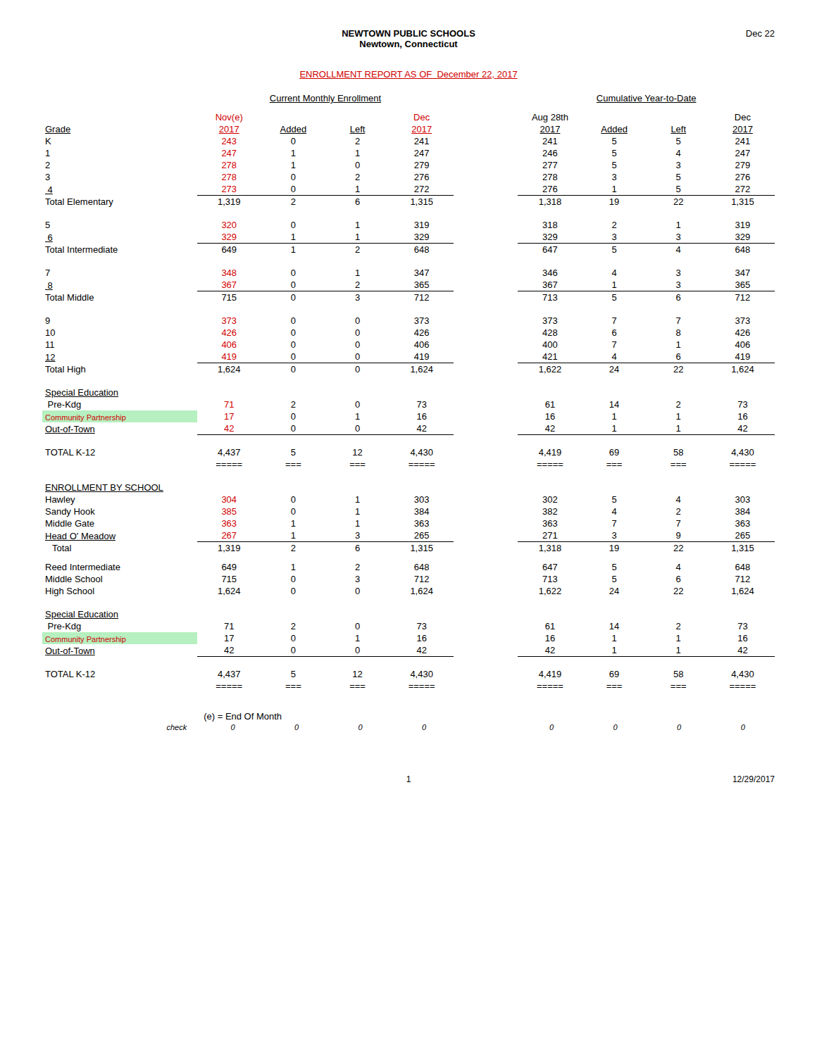Dec 22
NEWTOWN PUBLIC SCHOOLS
Newtown, Connecticut
ENROLLMENT REPORT AS OF December 22, 2017
| | Current Monthly Enrollment | | Cumulative Year-to-Date |
| | Nov(e) | | | Dec | | Aug 28th | | | Dec |
| Grade | 2017 | Added | Left | 2017 | | 2017 | Added | Left | 2017 |
| K | 243 | 0 | 2 | 241 | | 241 | 5 | 5 | 241 |
| 1 | 247 | 1 | 1 | 247 | | 246 | 5 | 4 | 247 |
| 2 | 278 | 1 | 0 | 279 | | 277 | 5 | 3 | 279 |
| 3 | 278 | 0 | 2 | 276 | | 278 | 3 | 5 | 276 |
| 4 | 273 | 0 | 1 | 272 | | 276 | 1 | 5 | 272 |
| Total Elementary | 1,319 | 2 | 6 | 1,315 | | 1,318 | 19 | 22 | 1,315 |
| 5 | 320 | 0 | 1 | 319 | | 318 | 2 | 1 | 319 |
| 6 | 329 | 1 | 1 | 329 | | 329 | 3 | 3 | 329 |
| Total Intermediate | 649 | 1 | 2 | 648 | | 647 | 5 | 4 | 648 |
| 7 | 348 | 0 | 1 | 347 | | 346 | 4 | 3 | 347 |
| 8 | 367 | 0 | 2 | 365 | | 367 | 1 | 3 | 365 |
| Total Middle | 715 | 0 | 3 | 712 | | 713 | 5 | 6 | 712 |
| 9 | 373 | 0 | 0 | 373 | | 373 | 7 | 7 | 373 |
| 10 | 426 | 0 | 0 | 426 | | 428 | 6 | 8 | 426 |
| 11 | 406 | 0 | 0 | 406 | | 400 | 7 | 1 | 406 |
| 12 | 419 | 0 | 0 | 419 | | 421 | 4 | 6 | 419 |
| Total High | 1,624 | 0 | 0 | 1,624 | | 1,622 | 24 | 22 | 1,624 |
| Special Education | | | | | | | | | |
| Pre-Kdg | 71 | 2 | 0 | 73 | | 61 | 14 | 2 | 73 |
| Community Partnership | 17 | 0 | 1 | 16 | | 16 | 1 | 1 | 16 |
| Out-of-Town | 42 | 0 | 0 | 42 | | 42 | 1 | 1 | 42 |
| TOTAL K-12 | 4,437 | 5 | 12 | 4,430 | | 4,419 | 69 | 58 | 4,430 |
| | ===== | === | === | ===== | | ===== | === | === | ===== |
| ENROLLMENT BY SCHOOL | | | | | | | | | |
| Hawley | 304 | 0 | 1 | 303 | | 302 | 5 | 4 | 303 |
| Sandy Hook | 385 | 0 | 1 | 384 | | 382 | 4 | 2 | 384 |
| Middle Gate | 363 | 1 | 1 | 363 | | 363 | 7 | 7 | 363 |
| Head O' Meadow | 267 | 1 | 3 | 265 | | 271 | 3 | 9 | 265 |
| Total | 1,319 | 2 | 6 | 1,315 | | 1,318 | 19 | 22 | 1,315 |
| Reed Intermediate | 649 | 1 | 2 | 648 | | 647 | 5 | 4 | 648 |
| Middle School | 715 | 0 | 3 | 712 | | 713 | 5 | 6 | 712 |
| High School | 1,624 | 0 | 0 | 1,624 | | 1,622 | 24 | 22 | 1,624 |
| Special Education | | | | | | | | | |
| Pre-Kdg | 71 | 2 | 0 | 73 | | 61 | 14 | 2 | 73 |
| Community Partnership | 17 | 0 | 1 | 16 | | 16 | 1 | 1 | 16 |
| Out-of-Town | 42 | 0 | 0 | 42 | | 42 | 1 | 1 | 42 |
| TOTAL K-12 | 4,437 | 5 | 12 | 4,430 | | 4,419 | 69 | 58 | 4,430 |
| | ===== | === | === | ===== | | ===== | === | === | ===== |
| | (e) = End Of Month | | | | | |
| check | 0 | 0 | 0 | 0 | | 0 | 0 | 0 | 0 |
1 12/29/2017